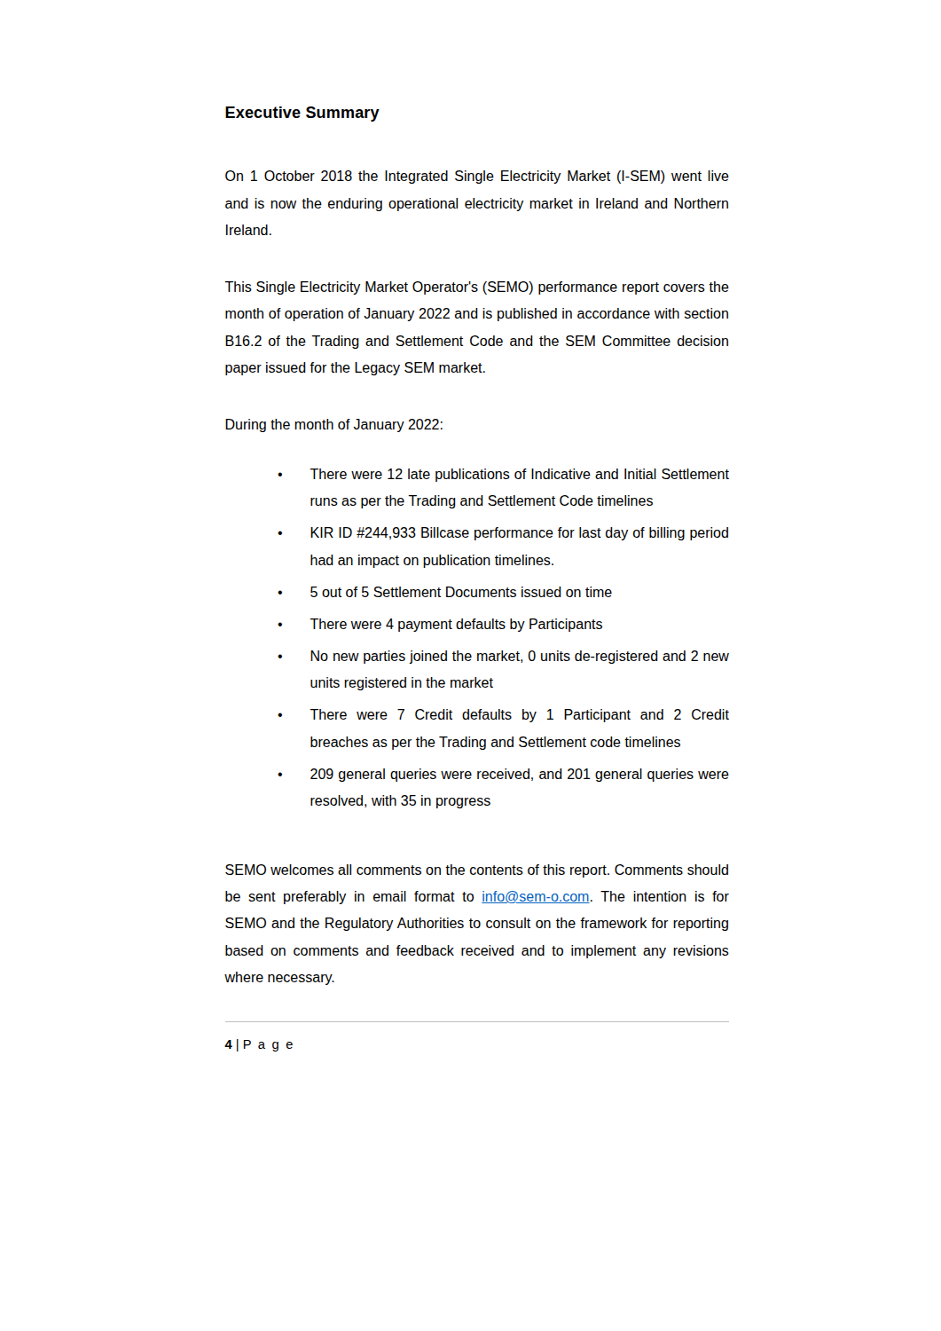Executive Summary
On 1 October 2018 the Integrated Single Electricity Market (I-SEM) went live and is now the enduring operational electricity market in Ireland and Northern Ireland.
This Single Electricity Market Operator's (SEMO) performance report covers the month of operation of January 2022 and is published in accordance with section B16.2 of the Trading and Settlement Code and the SEM Committee decision paper issued for the Legacy SEM market.
During the month of January 2022:
There were 12 late publications of Indicative and Initial Settlement runs as per the Trading and Settlement Code timelines
KIR ID #244,933 Billcase performance for last day of billing period had an impact on publication timelines.
5 out of 5 Settlement Documents issued on time
There were 4 payment defaults by Participants
No new parties joined the market, 0 units de-registered and 2 new units registered in the market
There were 7 Credit defaults by 1 Participant and 2 Credit breaches as per the Trading and Settlement code timelines
209 general queries were received, and 201 general queries were resolved, with 35 in progress
SEMO welcomes all comments on the contents of this report. Comments should be sent preferably in email format to info@sem-o.com. The intention is for SEMO and the Regulatory Authorities to consult on the framework for reporting based on comments and feedback received and to implement any revisions where necessary.
4 | P a g e